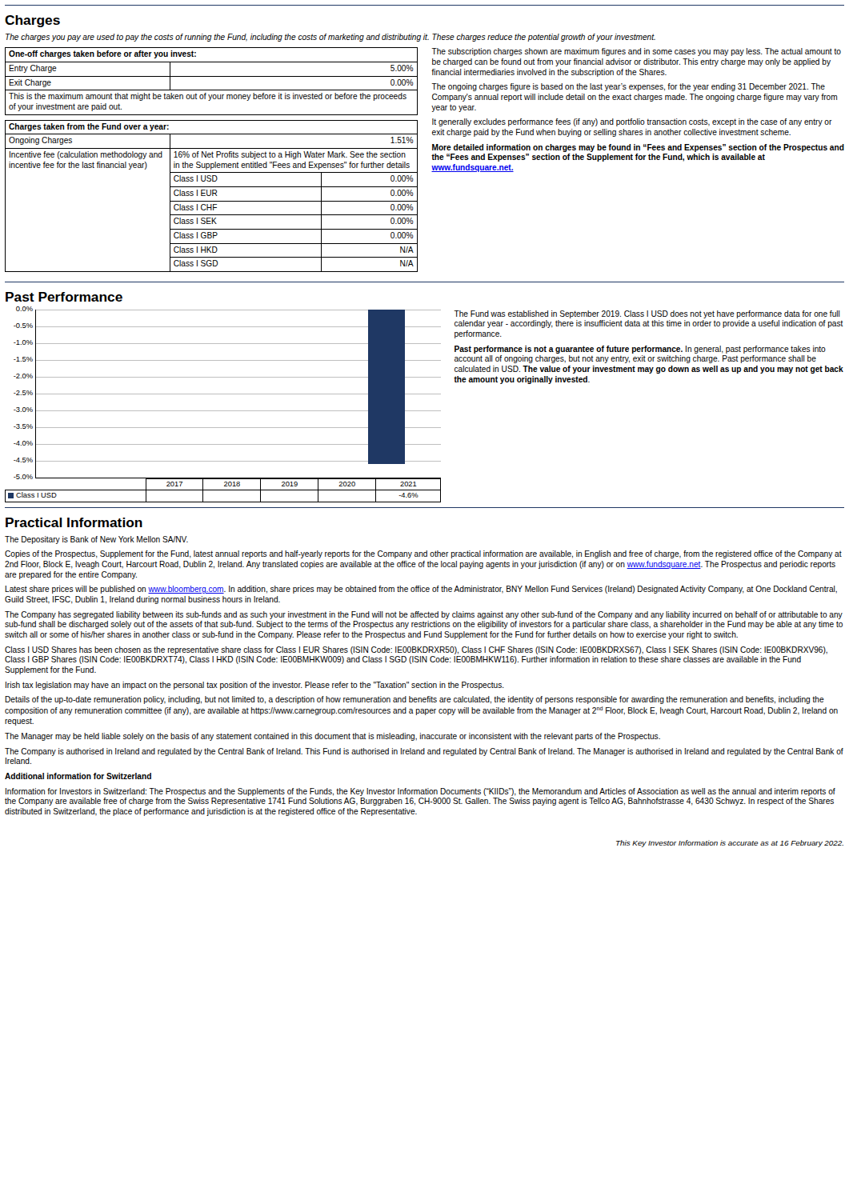Charges
The charges you pay are used to pay the costs of running the Fund, including the costs of marketing and distributing it. These charges reduce the potential growth of your investment.
| One-off charges taken before or after you invest: |
| Entry Charge | 5.00% |
| Exit Charge | 0.00% |
| This is the maximum amount that might be taken out of your money before it is invested or before the proceeds of your investment are paid out. |
| Charges taken from the Fund over a year: |
| Ongoing Charges | 1.51% |
| Incentive fee (calculation methodology and incentive fee for the last financial year) | 16% of Net Profits subject to a High Water Mark. See the section in the Supplement entitled "Fees and Expenses" for further details |
| Class I USD | 0.00% |
| Class I EUR | 0.00% |
| Class I CHF | 0.00% |
| Class I SEK | 0.00% |
| Class I GBP | 0.00% |
| Class I HKD | N/A |
| Class I SGD | N/A |
The subscription charges shown are maximum figures and in some cases you may pay less. The actual amount to be charged can be found out from your financial advisor or distributor. This entry charge may only be applied by financial intermediaries involved in the subscription of the Shares.
The ongoing charges figure is based on the last year’s expenses, for the year ending 31 December 2021. The Company's annual report will include detail on the exact charges made. The ongoing charge figure may vary from year to year.
It generally excludes performance fees (if any) and portfolio transaction costs, except in the case of any entry or exit charge paid by the Fund when buying or selling shares in another collective investment scheme.
More detailed information on charges may be found in “Fees and Expenses” section of the Prospectus and the “Fees and Expenses” section of the Supplement for the Fund, which is available at www.fundsquare.net.
Past Performance
0.0%
-0.5%
-1.0%
-1.5%
-2.0%
-2.5%
-3.0%
-3.5%
-4.0%
-4.5%
-5.0%
| | 2017 | 2018 | 2019 | 2020 | 2021 |
| Class I USD | | | | | -4.6% |
The Fund was established in September 2019. Class I USD does not yet have performance data for one full calendar year - accordingly, there is insufficient data at this time in order to provide a useful indication of past performance.
Past performance is not a guarantee of future performance. In general, past performance takes into account all of ongoing charges, but not any entry, exit or switching charge. Past performance shall be calculated in USD. The value of your investment may go down as well as up and you may not get back the amount you originally invested.
Practical Information
The Depositary is Bank of New York Mellon SA/NV.
Copies of the Prospectus, Supplement for the Fund, latest annual reports and half-yearly reports for the Company and other practical information are available, in English and free of charge, from the registered office of the Company at 2nd Floor, Block E, Iveagh Court, Harcourt Road, Dublin 2, Ireland. Any translated copies are available at the office of the local paying agents in your jurisdiction (if any) or on www.fundsquare.net. The Prospectus and periodic reports are prepared for the entire Company.
Latest share prices will be published on www.bloomberg.com. In addition, share prices may be obtained from the office of the Administrator, BNY Mellon Fund Services (Ireland) Designated Activity Company, at One Dockland Central, Guild Street, IFSC, Dublin 1, Ireland during normal business hours in Ireland.
The Company has segregated liability between its sub-funds and as such your investment in the Fund will not be affected by claims against any other sub-fund of the Company and any liability incurred on behalf of or attributable to any sub-fund shall be discharged solely out of the assets of that sub-fund. Subject to the terms of the Prospectus any restrictions on the eligibility of investors for a particular share class, a shareholder in the Fund may be able at any time to switch all or some of his/her shares in another class or sub-fund in the Company. Please refer to the Prospectus and Fund Supplement for the Fund for further details on how to exercise your right to switch.
Class I USD Shares has been chosen as the representative share class for Class I EUR Shares (ISIN Code: IE00BKDRXR50), Class I CHF Shares (ISIN Code: IE00BKDRXS67), Class I SEK Shares (ISIN Code: IE00BKDRXV96), Class I GBP Shares (ISIN Code: IE00BKDRXT74), Class I HKD (ISIN Code: IE00BMHKW009) and Class I SGD (ISIN Code: IE00BMHKW116). Further information in relation to these share classes are available in the Fund Supplement for the Fund.
Irish tax legislation may have an impact on the personal tax position of the investor. Please refer to the "Taxation" section in the Prospectus.
Details of the up-to-date remuneration policy, including, but not limited to, a description of how remuneration and benefits are calculated, the identity of persons responsible for awarding the remuneration and benefits, including the composition of any remuneration committee (if any), are available at https://www.carnegroup.com/resources and a paper copy will be available from the Manager at 2nd Floor, Block E, Iveagh Court, Harcourt Road, Dublin 2, Ireland on request.
The Manager may be held liable solely on the basis of any statement contained in this document that is misleading, inaccurate or inconsistent with the relevant parts of the Prospectus.
The Company is authorised in Ireland and regulated by the Central Bank of Ireland. This Fund is authorised in Ireland and regulated by Central Bank of Ireland. The Manager is authorised in Ireland and regulated by the Central Bank of Ireland.
Additional information for Switzerland
Information for Investors in Switzerland: The Prospectus and the Supplements of the Funds, the Key Investor Information Documents (“KIIDs”), the Memorandum and Articles of Association as well as the annual and interim reports of the Company are available free of charge from the Swiss Representative 1741 Fund Solutions AG, Burggraben 16, CH-9000 St. Gallen. The Swiss paying agent is Tellco AG, Bahnhofstrasse 4, 6430 Schwyz. In respect of the Shares distributed in Switzerland, the place of performance and jurisdiction is at the registered office of the Representative.
This Key Investor Information is accurate as at 16 February 2022.